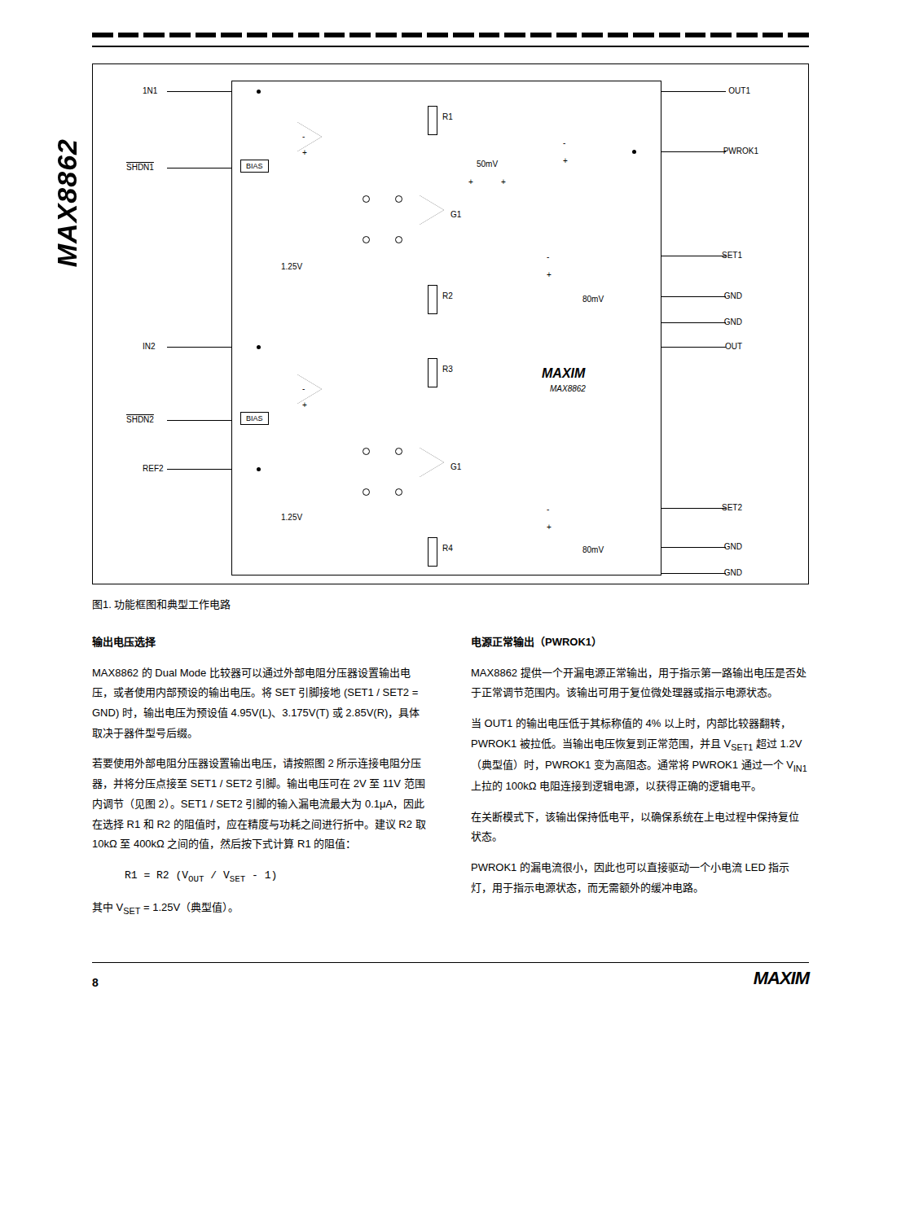MAX8862
1N1 SHDN1 BIAS - + R1 50mV + + - + OUT1 PWROK1 G1 - + SET1 GND 80mV 1.25V R2 GND IN2 OUT SHDN2 BIAS - + R3 MAXIM MAX8862 REF2 G1 1.25V - + SET2 GND 80mV R4 GND
图1. 功能框图和典型工作电路
输出电压选择
MAX8862 的 Dual Mode 比较器可以通过外部电阻分压器设置输出电压，或者使用内部预设的输出电压。将 SET 引脚接地 (SET1 / SET2 = GND) 时，输出电压为预设值 4.95V(L)、3.175V(T) 或 2.85V(R)，具体取决于器件型号后缀。
若要使用外部电阻分压器设置输出电压，请按照图 2 所示连接电阻分压器，并将分压点接至 SET1 / SET2 引脚。输出电压可在 2V 至 11V 范围内调节（见图 2）。SET1 / SET2 引脚的输入漏电流最大为 0.1μA，因此在选择 R1 和 R2 的阻值时，应在精度与功耗之间进行折中。建议 R2 取 10kΩ 至 400kΩ 之间的值，然后按下式计算 R1 的阻值：
R1 = R2 (VOUT / VSET - 1)
其中 VSET = 1.25V（典型值）。
电源正常输出（PWROK1）
MAX8862 提供一个开漏电源正常输出，用于指示第一路输出电压是否处于正常调节范围内。该输出可用于复位微处理器或指示电源状态。
当 OUT1 的输出电压低于其标称值的 4% 以上时，内部比较器翻转，PWROK1 被拉低。当输出电压恢复到正常范围，并且 VSET1 超过 1.2V（典型值）时，PWROK1 变为高阻态。通常将 PWROK1 通过一个 VIN1 上拉的 100kΩ 电阻连接到逻辑电源，以获得正确的逻辑电平。
在关断模式下，该输出保持低电平，以确保系统在上电过程中保持复位状态。
PWROK1 的漏电流很小，因此也可以直接驱动一个小电流 LED 指示灯，用于指示电源状态，而无需额外的缓冲电路。
8
MAXIM